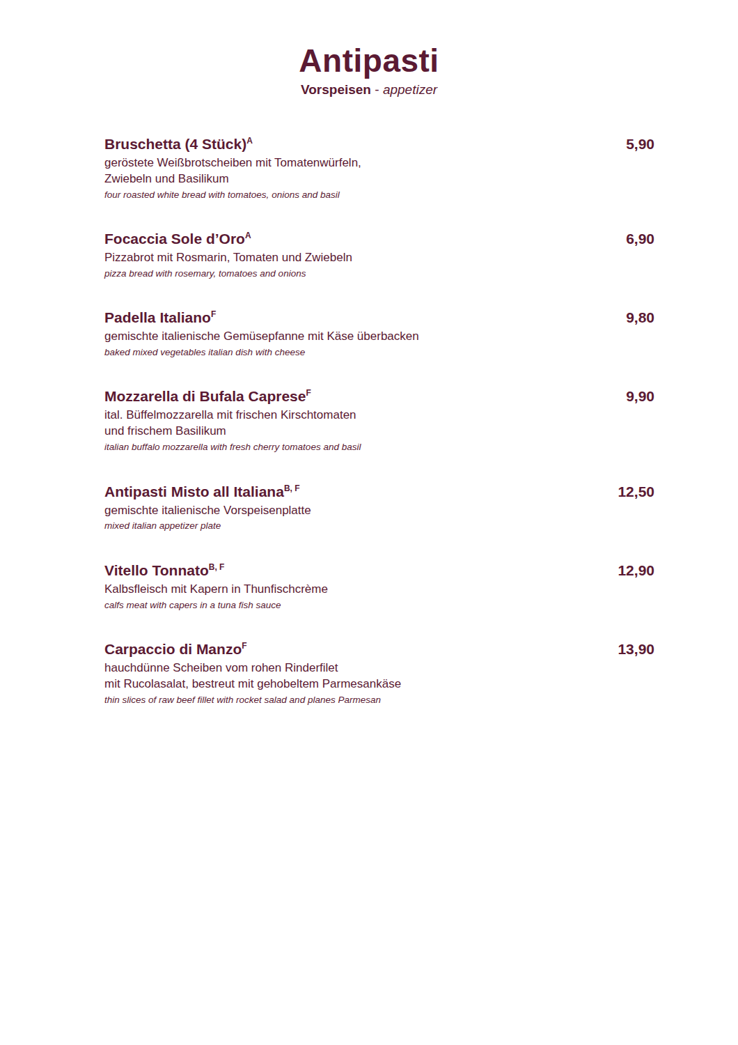Antipasti
Vorspeisen - appetizer
Bruschetta (4 Stück)A 5,90
geröstete Weißbrotscheiben mit Tomatenwürfeln,
Zwiebeln und Basilikum
four roasted white bread with tomatoes, onions and basil
Focaccia Sole d’OroA 6,90
Pizzabrot mit Rosmarin, Tomaten und Zwiebeln
pizza bread with rosemary, tomatoes and onions
Padella ItalianoF 9,80
gemischte italienische Gemüsepfanne mit Käse überbacken
baked mixed vegetables italian dish with cheese
Mozzarella di Bufala CapreseF 9,90
ital. Büffelmozzarella mit frischen Kirschtomaten
und frischem Basilikum
italian buffalo mozzarella with fresh cherry tomatoes and basil
Antipasti Misto all ItalianaB, F 12,50
gemischte italienische Vorspeisenplatte
mixed italian appetizer plate
Vitello TonnatoB, F 12,90
Kalbsfleisch mit Kapern in Thunfischcrème
calfs meat with capers in a tuna fish sauce
Carpaccio di ManzoF 13,90
hauchdünne Scheiben vom rohen Rinderfilet
mit Rucolasalat, bestreut mit gehobeltem Parmesankäse
thin slices of raw beef fillet with rocket salad and planes Parmesan